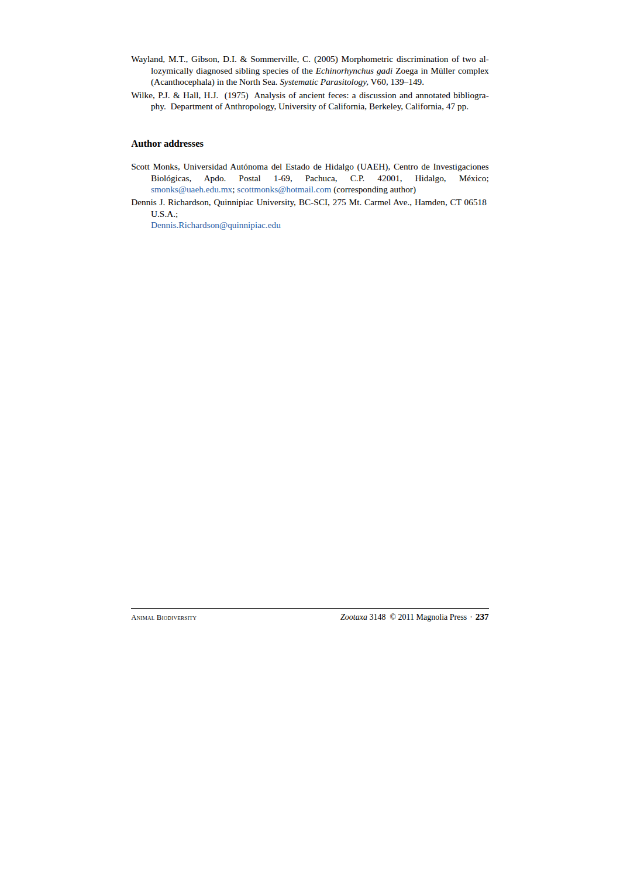Wayland, M.T., Gibson, D.I. & Sommerville, C. (2005) Morphometric discrimination of two allozymically diagnosed sibling species of the Echinorhynchus gadi Zoega in Müller complex (Acanthocephala) in the North Sea. Systematic Parasitology, V60, 139–149.
Wilke, P.J. & Hall, H.J. (1975) Analysis of ancient feces: a discussion and annotated bibliography. Department of Anthropology, University of California, Berkeley, California, 47 pp.
Author addresses
Scott Monks, Universidad Autónoma del Estado de Hidalgo (UAEH), Centro de Investigaciones Biológicas, Apdo. Postal 1-69, Pachuca, C.P. 42001, Hidalgo, México; smonks@uaeh.edu.mx; scottmonks@hotmail.com (corresponding author)
Dennis J. Richardson, Quinnipiac University, BC-SCI, 275 Mt. Carmel Ave., Hamden, CT 06518 U.S.A.;
Dennis.Richardson@quinnipiac.edu
Animal Biodiversity
Zootaxa 3148 © 2011 Magnolia Press·237